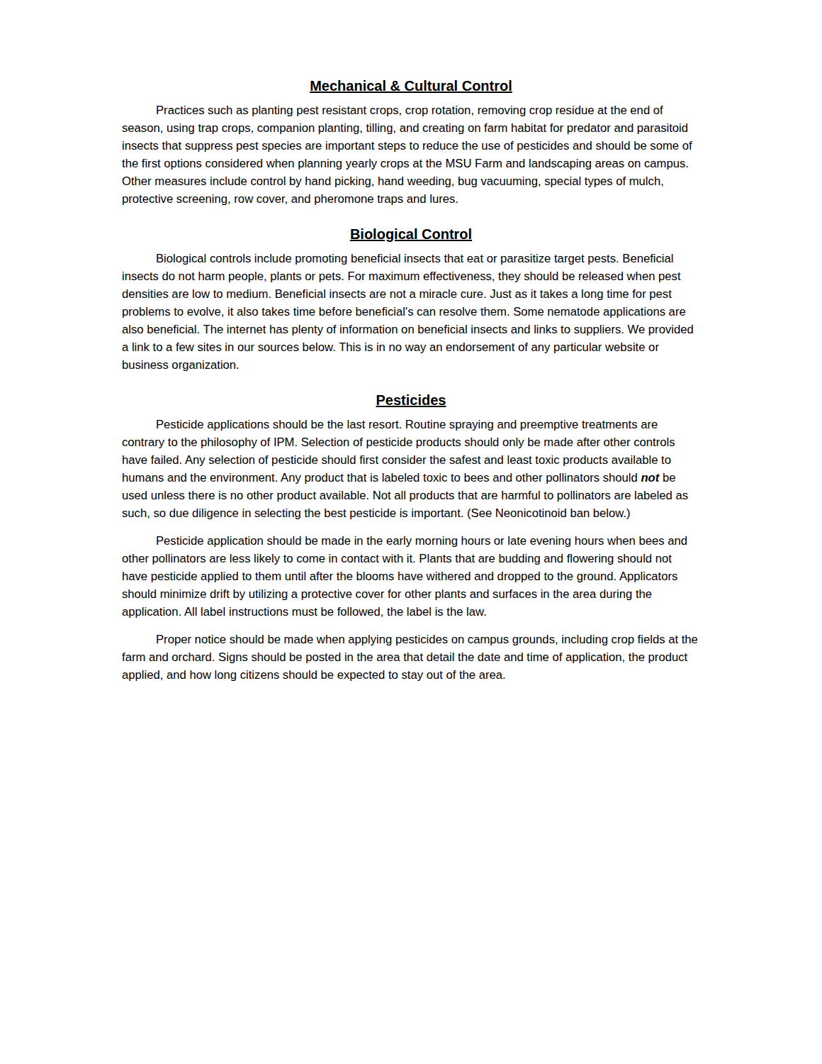Mechanical & Cultural Control
Practices such as planting pest resistant crops, crop rotation, removing crop residue at the end of season, using trap crops, companion planting, tilling, and creating on farm habitat for predator and parasitoid insects that suppress pest species are important steps to reduce the use of pesticides and should be some of the first options considered when planning yearly crops at the MSU Farm and landscaping areas on campus. Other measures include control by hand picking, hand weeding, bug vacuuming, special types of mulch, protective screening, row cover, and pheromone traps and lures.
Biological Control
Biological controls include promoting beneficial insects that eat or parasitize target pests. Beneficial insects do not harm people, plants or pets. For maximum effectiveness, they should be released when pest densities are low to medium. Beneficial insects are not a miracle cure. Just as it takes a long time for pest problems to evolve, it also takes time before beneficial's can resolve them. Some nematode applications are also beneficial. The internet has plenty of information on beneficial insects and links to suppliers. We provided a link to a few sites in our sources below. This is in no way an endorsement of any particular website or business organization.
Pesticides
Pesticide applications should be the last resort. Routine spraying and preemptive treatments are contrary to the philosophy of IPM. Selection of pesticide products should only be made after other controls have failed. Any selection of pesticide should first consider the safest and least toxic products available to humans and the environment. Any product that is labeled toxic to bees and other pollinators should not be used unless there is no other product available. Not all products that are harmful to pollinators are labeled as such, so due diligence in selecting the best pesticide is important. (See Neonicotinoid ban below.)
Pesticide application should be made in the early morning hours or late evening hours when bees and other pollinators are less likely to come in contact with it. Plants that are budding and flowering should not have pesticide applied to them until after the blooms have withered and dropped to the ground. Applicators should minimize drift by utilizing a protective cover for other plants and surfaces in the area during the application. All label instructions must be followed, the label is the law.
Proper notice should be made when applying pesticides on campus grounds, including crop fields at the farm and orchard. Signs should be posted in the area that detail the date and time of application, the product applied, and how long citizens should be expected to stay out of the area.